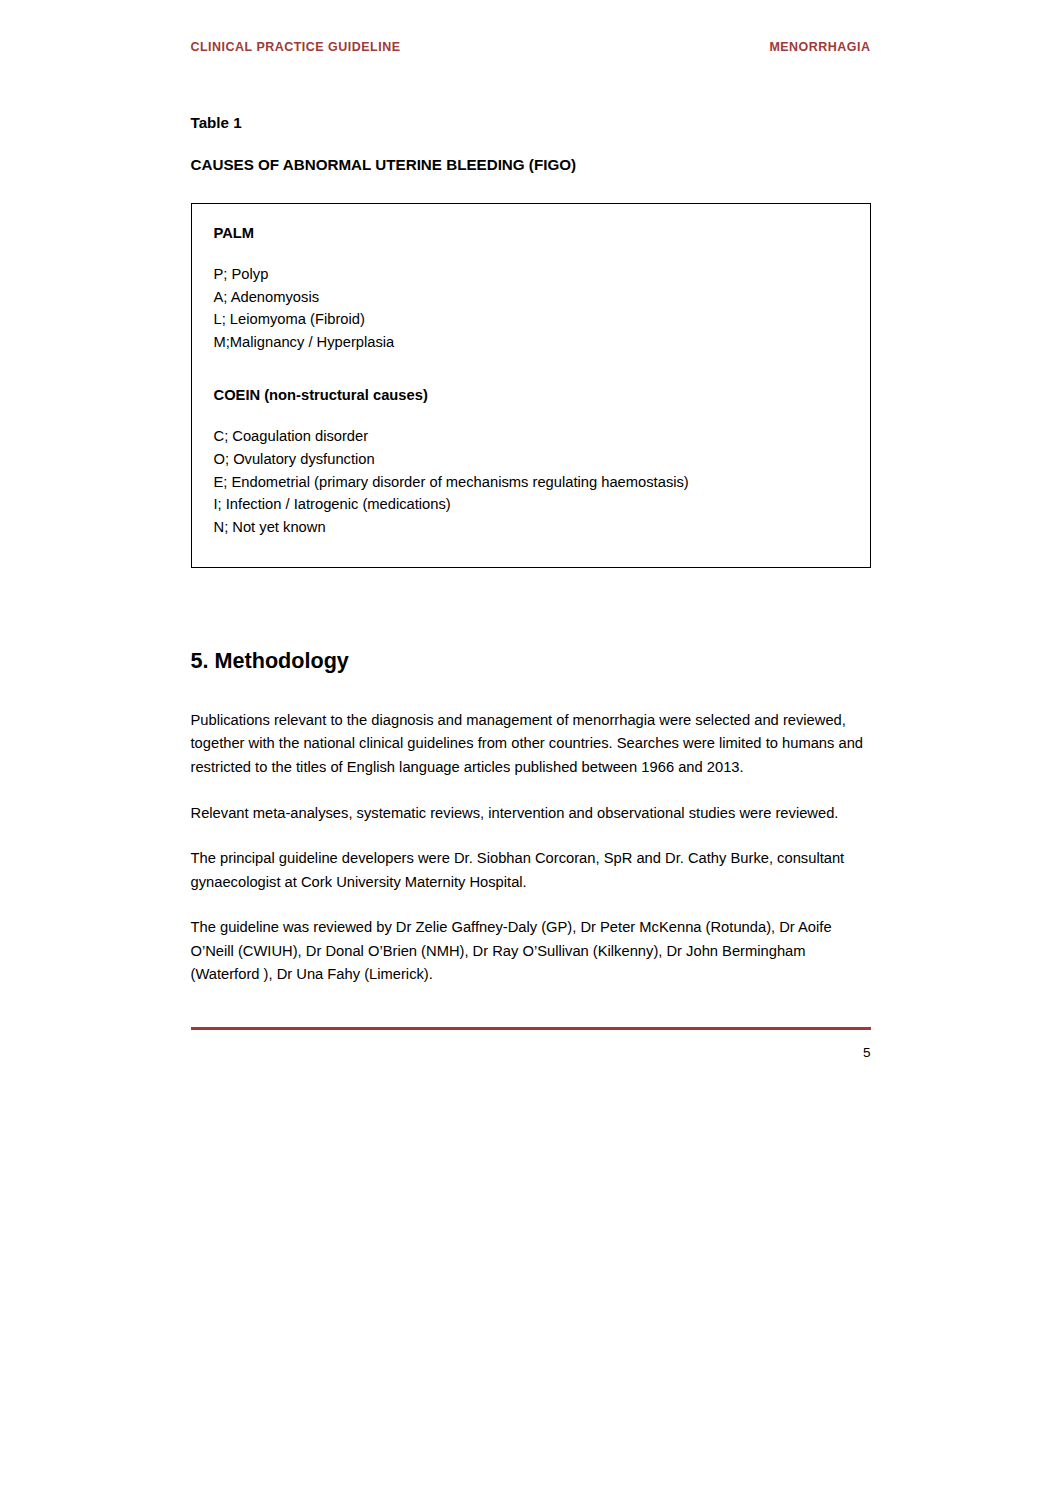CLINICAL PRACTICE GUIDELINE MENORRHAGIA
Table 1
CAUSES OF ABNORMAL UTERINE BLEEDING (FIGO)
PALM
P; Polyp
A; Adenomyosis
L; Leiomyoma (Fibroid)
M;Malignancy / Hyperplasia
COEIN (non-structural causes)
C; Coagulation disorder
O; Ovulatory dysfunction
E; Endometrial (primary disorder of mechanisms regulating haemostasis)
I; Infection / Iatrogenic (medications)
N; Not yet known
5. Methodology
Publications relevant to the diagnosis and management of menorrhagia were selected and reviewed, together with the national clinical guidelines from other countries. Searches were limited to humans and restricted to the titles of English language articles published between 1966 and 2013.
Relevant meta-analyses, systematic reviews, intervention and observational studies were reviewed.
The principal guideline developers were Dr. Siobhan Corcoran, SpR and Dr. Cathy Burke, consultant gynaecologist at Cork University Maternity Hospital.
The guideline was reviewed by Dr Zelie Gaffney-Daly (GP), Dr Peter McKenna (Rotunda), Dr Aoife O’Neill (CWIUH), Dr Donal O’Brien (NMH), Dr Ray O’Sullivan (Kilkenny), Dr John Bermingham (Waterford ), Dr Una Fahy (Limerick).
5